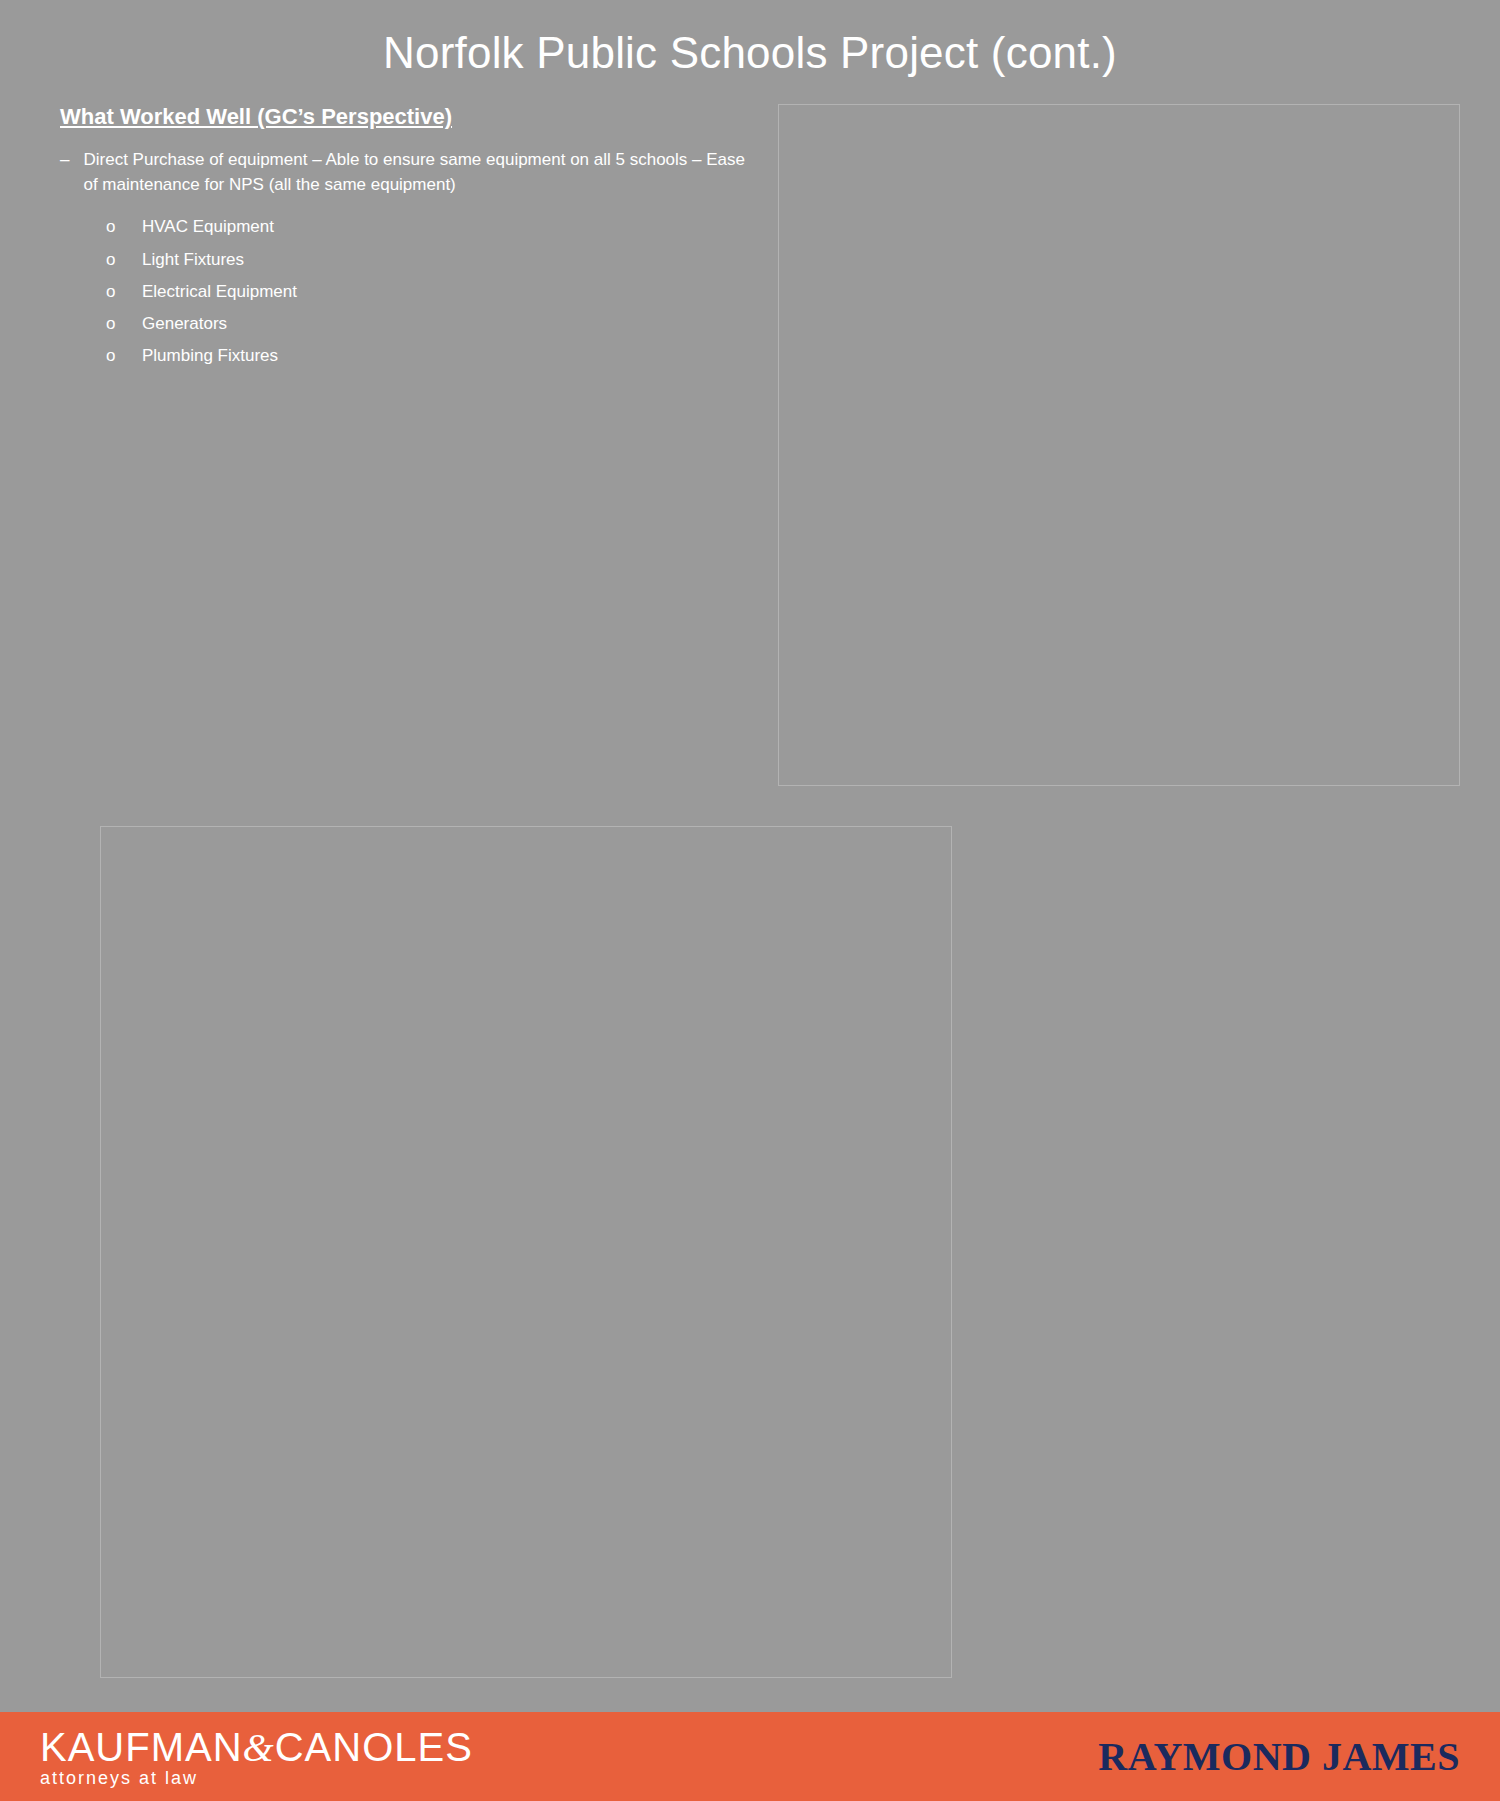Norfolk Public Schools Project (cont.)
What Worked Well (GC’s Perspective)
– Direct Purchase of equipment – Able to ensure same equipment on all 5 schools – Ease of maintenance for NPS (all the same equipment)
oHVAC Equipment
oLight Fixtures
oElectrical Equipment
oGenerators
oPlumbing Fixtures
KAUFMAN&CANOLES
attorneys at law
RAYMOND JAMES